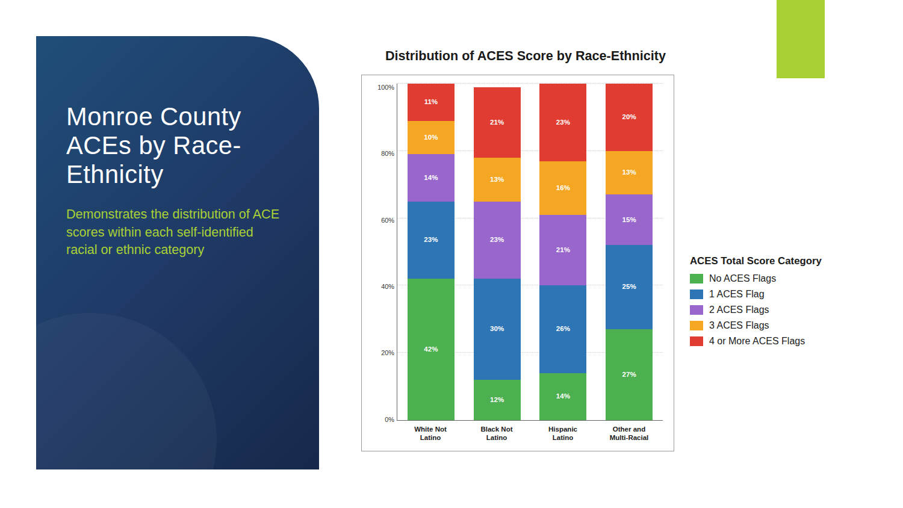Monroe County ACEs by Race-Ethnicity
Demonstrates the distribution of ACE scores within each self-identified racial or ethnic category
Distribution of ACES Score by Race-Ethnicity
% of Total Number of Records for Race-Ethnicity Category
100% 80% 60% 40% 20% 0%
11%
10%
14%
23%
42%
21%
13%
23%
30%
12%
23%
16%
21%
26%
14%
20%
13%
15%
25%
27%
White Not
Latino Black Not
Latino Hispanic
Latino Other and
Multi-Racial
ACES Total Score Category
No ACES Flags
1 ACES Flag
2 ACES Flags
3 ACES Flags
4 or More ACES Flags